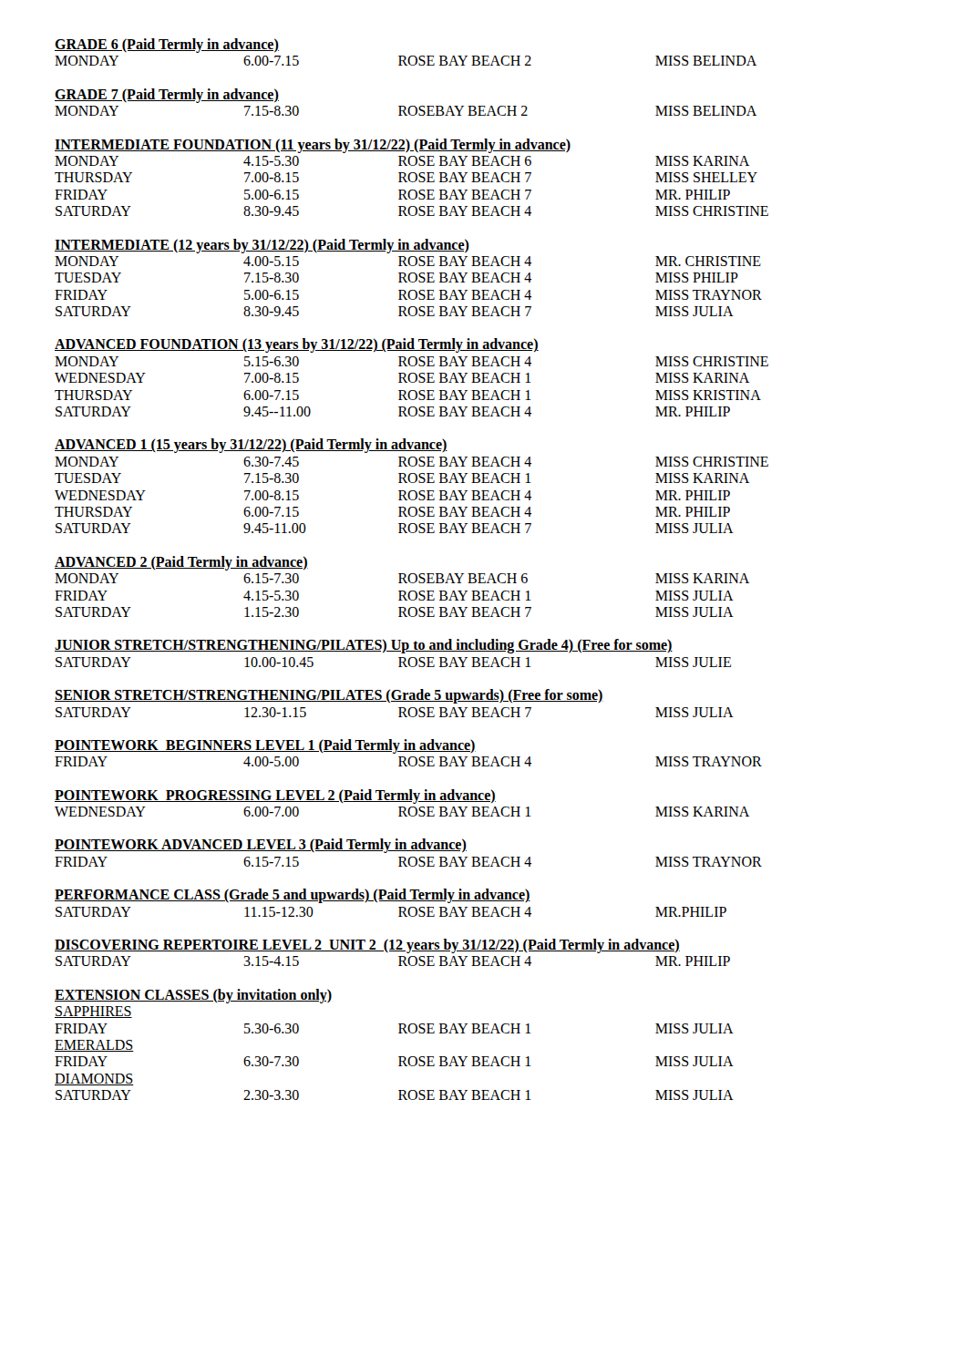GRADE 6 (Paid Termly in advance)
| MONDAY | 6.00-7.15 | ROSE BAY BEACH 2 | MISS BELINDA |
GRADE 7 (Paid Termly in advance)
| MONDAY | 7.15-8.30 | ROSEBAY BEACH 2 | MISS BELINDA |
INTERMEDIATE FOUNDATION (11 years by 31/12/22) (Paid Termly in advance)
| MONDAY | 4.15-5.30 | ROSE BAY BEACH 6 | MISS KARINA |
| THURSDAY | 7.00-8.15 | ROSE BAY BEACH 7 | MISS SHELLEY |
| FRIDAY | 5.00-6.15 | ROSE BAY BEACH 7 | MR. PHILIP |
| SATURDAY | 8.30-9.45 | ROSE BAY BEACH 4 | MISS CHRISTINE |
INTERMEDIATE (12 years by 31/12/22) (Paid Termly in advance)
| MONDAY | 4.00-5.15 | ROSE BAY BEACH 4 | MR. CHRISTINE |
| TUESDAY | 7.15-8.30 | ROSE BAY BEACH 4 | MISS PHILIP |
| FRIDAY | 5.00-6.15 | ROSE BAY BEACH 4 | MISS TRAYNOR |
| SATURDAY | 8.30-9.45 | ROSE BAY BEACH 7 | MISS JULIA |
ADVANCED FOUNDATION (13 years by 31/12/22) (Paid Termly in advance)
| MONDAY | 5.15-6.30 | ROSE BAY BEACH 4 | MISS CHRISTINE |
| WEDNESDAY | 7.00-8.15 | ROSE BAY BEACH 1 | MISS KARINA |
| THURSDAY | 6.00-7.15 | ROSE BAY BEACH 1 | MISS KRISTINA |
| SATURDAY | 9.45--11.00 | ROSE BAY BEACH 4 | MR. PHILIP |
ADVANCED 1 (15 years by 31/12/22) (Paid Termly in advance)
| MONDAY | 6.30-7.45 | ROSE BAY BEACH 4 | MISS CHRISTINE |
| TUESDAY | 7.15-8.30 | ROSE BAY BEACH 1 | MISS KARINA |
| WEDNESDAY | 7.00-8.15 | ROSE BAY BEACH 4 | MR. PHILIP |
| THURSDAY | 6.00-7.15 | ROSE BAY BEACH 4 | MR. PHILIP |
| SATURDAY | 9.45-11.00 | ROSE BAY BEACH 7 | MISS JULIA |
ADVANCED 2 (Paid Termly in advance)
| MONDAY | 6.15-7.30 | ROSEBAY BEACH 6 | MISS KARINA |
| FRIDAY | 4.15-5.30 | ROSE BAY BEACH 1 | MISS JULIA |
| SATURDAY | 1.15-2.30 | ROSE BAY BEACH 7 | MISS JULIA |
JUNIOR STRETCH/STRENGTHENING/PILATES) Up to and including Grade 4) (Free for some)
| SATURDAY | 10.00-10.45 | ROSE BAY BEACH 1 | MISS JULIE |
SENIOR STRETCH/STRENGTHENING/PILATES (Grade 5 upwards) (Free for some)
| SATURDAY | 12.30-1.15 | ROSE BAY BEACH 7 | MISS JULIA |
POINTEWORK BEGINNERS LEVEL 1 (Paid Termly in advance)
| FRIDAY | 4.00-5.00 | ROSE BAY BEACH 4 | MISS TRAYNOR |
POINTEWORK PROGRESSING LEVEL 2 (Paid Termly in advance)
| WEDNESDAY | 6.00-7.00 | ROSE BAY BEACH 1 | MISS KARINA |
POINTEWORK ADVANCED LEVEL 3 (Paid Termly in advance)
| FRIDAY | 6.15-7.15 | ROSE BAY BEACH 4 | MISS TRAYNOR |
PERFORMANCE CLASS (Grade 5 and upwards) (Paid Termly in advance)
| SATURDAY | 11.15-12.30 | ROSE BAY BEACH 4 | MR.PHILIP |
DISCOVERING REPERTOIRE LEVEL 2 UNIT 2 (12 years by 31/12/22) (Paid Termly in advance)
| SATURDAY | 3.15-4.15 | ROSE BAY BEACH 4 | MR. PHILIP |
EXTENSION CLASSES (by invitation only)
SAPPHIRES
| FRIDAY | 5.30-6.30 | ROSE BAY BEACH 1 | MISS JULIA |
EMERALDS
| FRIDAY | 6.30-7.30 | ROSE BAY BEACH 1 | MISS JULIA |
DIAMONDS
| SATURDAY | 2.30-3.30 | ROSE BAY BEACH 1 | MISS JULIA |